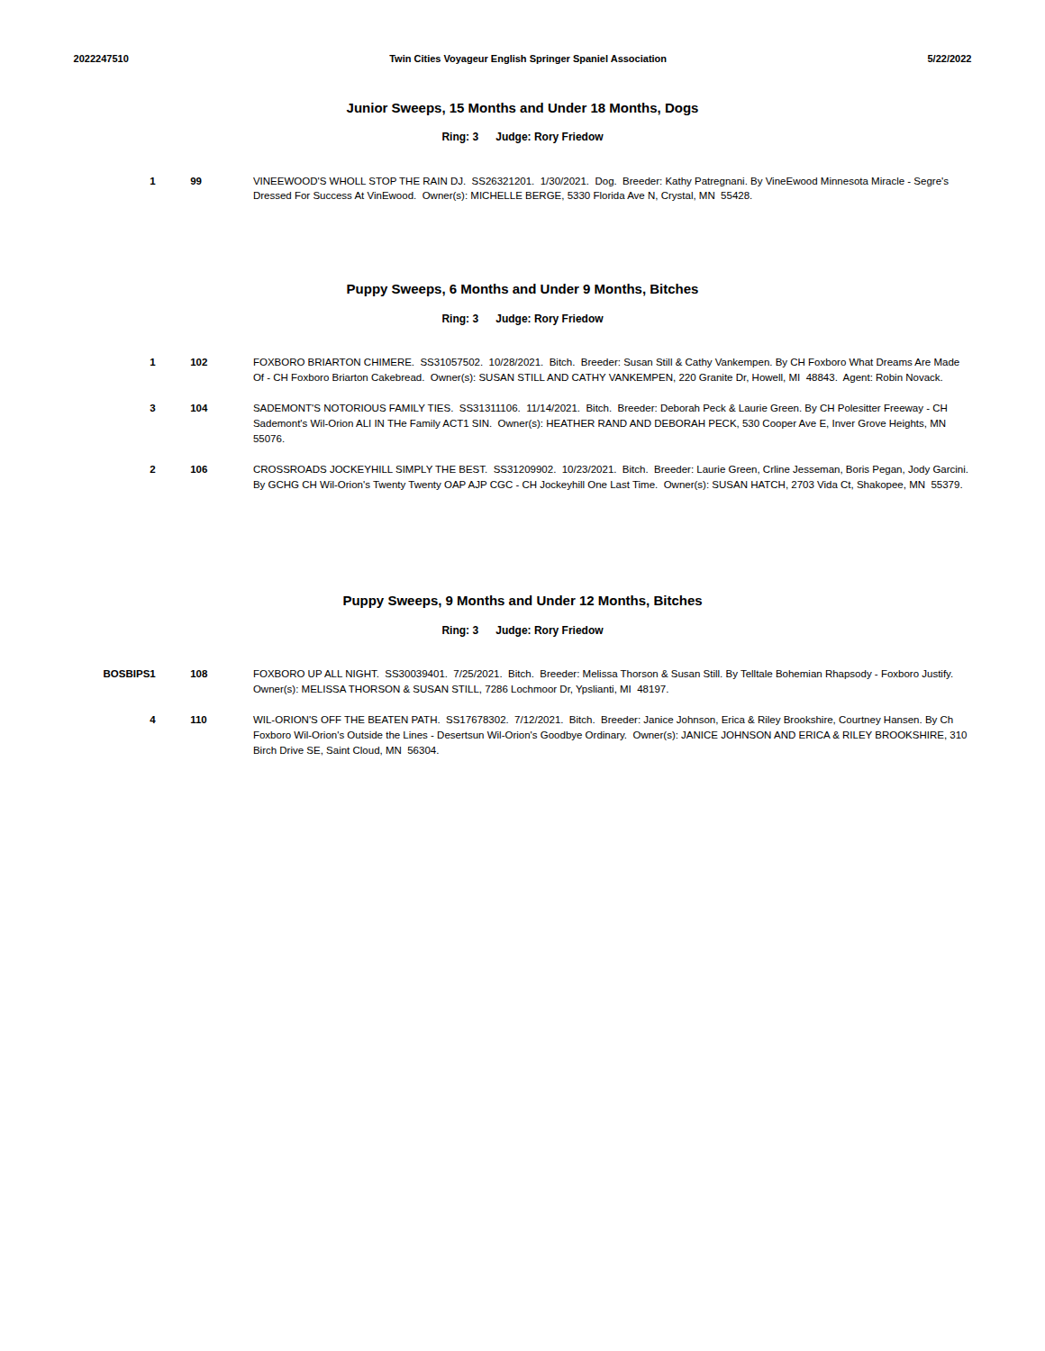2022247510 Twin Cities Voyageur English Springer Spaniel Association 5/22/2022
Junior Sweeps, 15 Months and Under 18 Months, Dogs
Ring: 3 Judge: Rory Friedow
| | 1 | 99 | VINEEWOOD'S WHOLL STOP THE RAIN DJ. SS26321201. 1/30/2021. Dog. Breeder: Kathy Patregnani. By VineEwood Minnesota Miracle - Segre's Dressed For Success At VinEwood. Owner(s): MICHELLE BERGE, 5330 Florida Ave N, Crystal, MN 55428. |
Puppy Sweeps, 6 Months and Under 9 Months, Bitches
Ring: 3 Judge: Rory Friedow
| | 1 | 102 | FOXBORO BRIARTON CHIMERE. SS31057502. 10/28/2021. Bitch. Breeder: Susan Still & Cathy Vankempen. By CH Foxboro What Dreams Are Made Of - CH Foxboro Briarton Cakebread. Owner(s): SUSAN STILL AND CATHY VANKEMPEN, 220 Granite Dr, Howell, MI 48843. Agent: Robin Novack. |
| | 3 | 104 | SADEMONT'S NOTORIOUS FAMILY TIES. SS31311106. 11/14/2021. Bitch. Breeder: Deborah Peck & Laurie Green. By CH Polesitter Freeway - CH Sademont's Wil-Orion ALI IN THe Family ACT1 SIN. Owner(s): HEATHER RAND AND DEBORAH PECK, 530 Cooper Ave E, Inver Grove Heights, MN 55076. |
| | 2 | 106 | CROSSROADS JOCKEYHILL SIMPLY THE BEST. SS31209902. 10/23/2021. Bitch. Breeder: Laurie Green, Crline Jesseman, Boris Pegan, Jody Garcini. By GCHG CH Wil-Orion's Twenty Twenty OAP AJP CGC - CH Jockeyhill One Last Time. Owner(s): SUSAN HATCH, 2703 Vida Ct, Shakopee, MN 55379. |
Puppy Sweeps, 9 Months and Under 12 Months, Bitches
Ring: 3 Judge: Rory Friedow
| BOSBIPS | 1 | 108 | FOXBORO UP ALL NIGHT. SS30039401. 7/25/2021. Bitch. Breeder: Melissa Thorson & Susan Still. By Telltale Bohemian Rhapsody - Foxboro Justify. Owner(s): MELISSA THORSON & SUSAN STILL, 7286 Lochmoor Dr, Ypslianti, MI 48197. |
| | 4 | 110 | WIL-ORION'S OFF THE BEATEN PATH. SS17678302. 7/12/2021. Bitch. Breeder: Janice Johnson, Erica & Riley Brookshire, Courtney Hansen. By Ch Foxboro Wil-Orion's Outside the Lines - Desertsun Wil-Orion's Goodbye Ordinary. Owner(s): JANICE JOHNSON AND ERICA & RILEY BROOKSHIRE, 310 Birch Drive SE, Saint Cloud, MN 56304. |